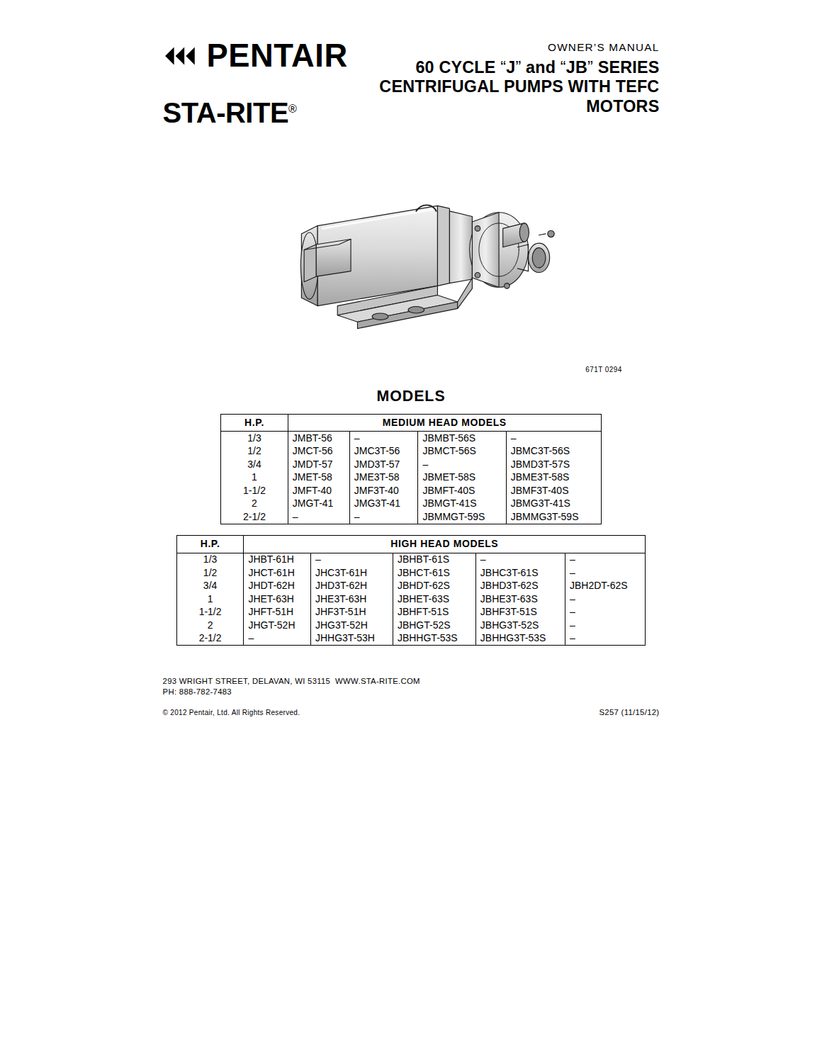PENTAIR
STA-RITE®
OWNER’S MANUAL
60 CYCLE “J” and “JB” SERIES
CENTRIFUGAL PUMPS WITH TEFC MOTORS
671T 0294
MODELS
| H.P. | MEDIUM HEAD MODELS |
| --- | --- |
| 1/3 | JMBT-56 | – | JBMBT-56S | – |
| 1/2 | JMCT-56 | JMC3T-56 | JBMCT-56S | JBMC3T-56S |
| 3/4 | JMDT-57 | JMD3T-57 | – | JBMD3T-57S |
| 1 | JMET-58 | JME3T-58 | JBMET-58S | JBME3T-58S |
| 1-1/2 | JMFT-40 | JMF3T-40 | JBMFT-40S | JBMF3T-40S |
| 2 | JMGT-41 | JMG3T-41 | JBMGT-41S | JBMG3T-41S |
| 2-1/2 | – | – | JBMMGT-59S | JBMMG3T-59S |
| H.P. | HIGH HEAD MODELS |
| --- | --- |
| 1/3 | JHBT-61H | – | JBHBT-61S | – | – |
| 1/2 | JHCT-61H | JHC3T-61H | JBHCT-61S | JBHC3T-61S | – |
| 3/4 | JHDT-62H | JHD3T-62H | JBHDT-62S | JBHD3T-62S | JBH2DT-62S |
| 1 | JHET-63H | JHE3T-63H | JBHET-63S | JBHE3T-63S | – |
| 1-1/2 | JHFT-51H | JHF3T-51H | JBHFT-51S | JBHF3T-51S | – |
| 2 | JHGT-52H | JHG3T-52H | JBHGT-52S | JBHG3T-52S | – |
| 2-1/2 | – | JHHG3T-53H | JBHHGT-53S | JBHHG3T-53S | – |
293 WRIGHT STREET, DELAVAN, WI 53115 WWW.STA-RITE.COM
PH: 888-782-7483
© 2012 Pentair, Ltd. All Rights Reserved.
S257 (11/15/12)